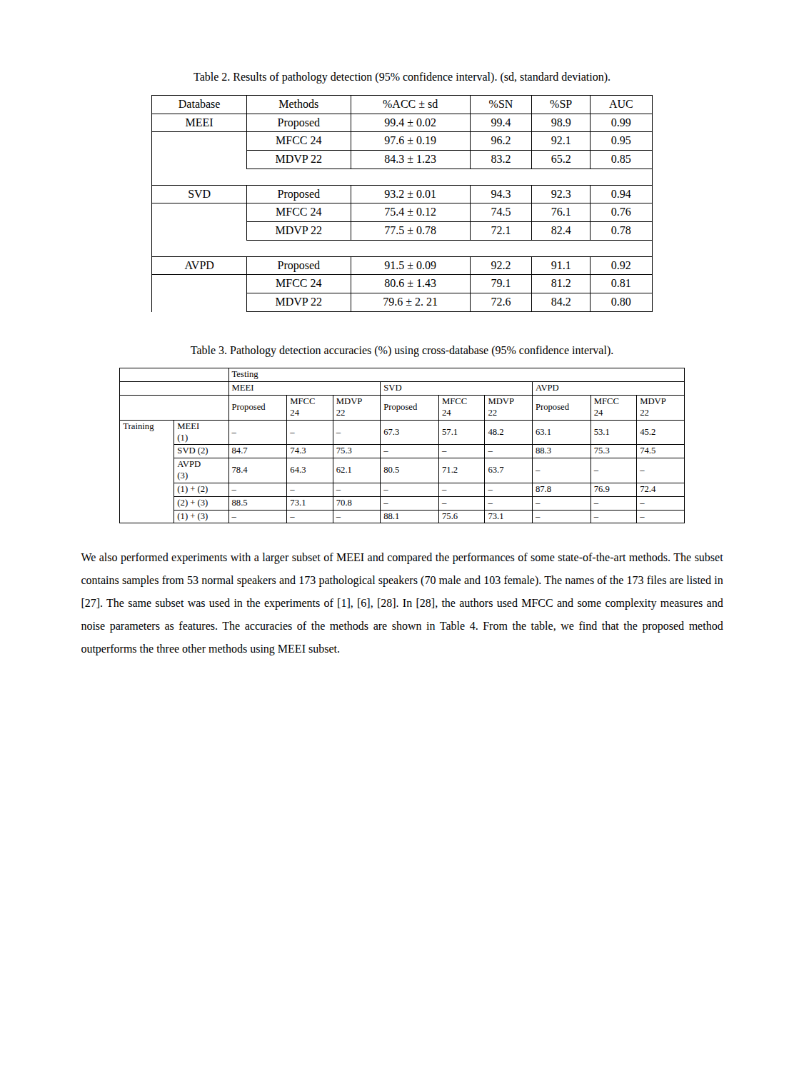Table 2. Results of pathology detection (95% confidence interval). (sd, standard deviation).
| Database | Methods | %ACC ± sd | %SN | %SP | AUC |
| MEEI | Proposed | 99.4 ± 0.02 | 99.4 | 98.9 | 0.99 |
| | MFCC 24 | 97.6 ± 0.19 | 96.2 | 92.1 | 0.95 |
| | MDVP 22 | 84.3 ± 1.23 | 83.2 | 65.2 | 0.85 |
| SVD | Proposed | 93.2 ± 0.01 | 94.3 | 92.3 | 0.94 |
| | MFCC 24 | 75.4 ± 0.12 | 74.5 | 76.1 | 0.76 |
| | MDVP 22 | 77.5 ± 0.78 | 72.1 | 82.4 | 0.78 |
| AVPD | Proposed | 91.5 ± 0.09 | 92.2 | 91.1 | 0.92 |
| | MFCC 24 | 80.6 ± 1.43 | 79.1 | 81.2 | 0.81 |
| | MDVP 22 | 79.6 ± 2. 21 | 72.6 | 84.2 | 0.80 |
Table 3. Pathology detection accuracies (%) using cross-database (95% confidence interval).
| | Testing |
| | MEEI | SVD | AVPD |
| | Proposed | MFCC 24 | MDVP 22 | Proposed | MFCC 24 | MDVP 22 | Proposed | MFCC 24 | MDVP 22 |
| Training | MEEI (1) | – | – | – | 67.3 | 57.1 | 48.2 | 63.1 | 53.1 | 45.2 |
| SVD (2) | 84.7 | 74.3 | 75.3 | – | – | – | 88.3 | 75.3 | 74.5 |
| AVPD (3) | 78.4 | 64.3 | 62.1 | 80.5 | 71.2 | 63.7 | – | – | – |
| (1) + (2) | – | – | – | – | – | – | 87.8 | 76.9 | 72.4 |
| (2) + (3) | 88.5 | 73.1 | 70.8 | – | – | – | – | – | – |
| (1) + (3) | – | – | – | 88.1 | 75.6 | 73.1 | – | – | – |
We also performed experiments with a larger subset of MEEI and compared the performances of some state-of-the-art methods. The subset contains samples from 53 normal speakers and 173 pathological speakers (70 male and 103 female). The names of the 173 files are listed in [27]. The same subset was used in the experiments of [1], [6], [28]. In [28], the authors used MFCC and some complexity measures and noise parameters as features. The accuracies of the methods are shown in Table 4. From the table, we find that the proposed method outperforms the three other methods using MEEI subset.